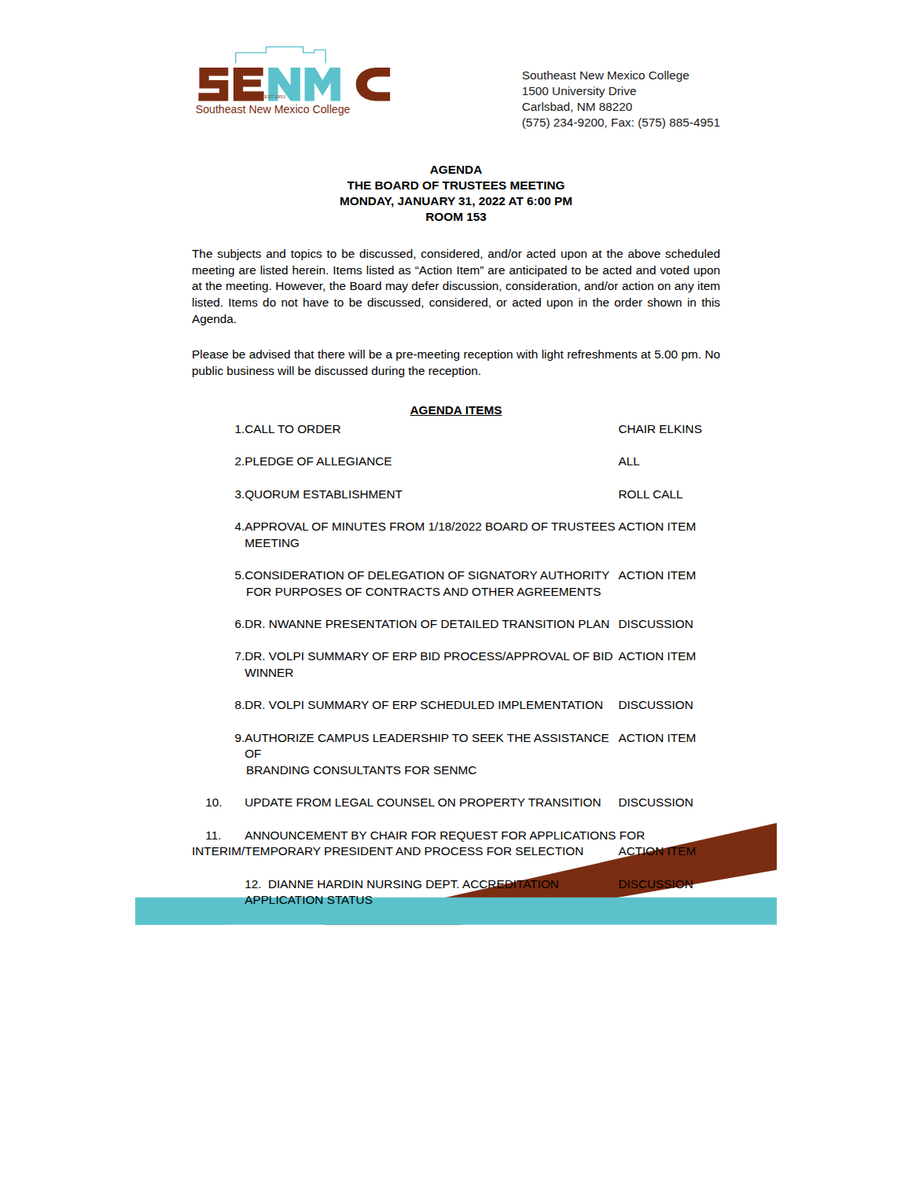EST 1950 Southeast New Mexico College
Southeast New Mexico College
1500 University Drive
Carlsbad, NM 88220
(575) 234-9200, Fax: (575) 885-4951
AGENDA
THE BOARD OF TRUSTEES MEETING
MONDAY, JANUARY 31, 2022 AT 6:00 PM
ROOM 153
The subjects and topics to be discussed, considered, and/or acted upon at the above scheduled meeting are listed herein. Items listed as “Action Item” are anticipated to be acted and voted upon at the meeting. However, the Board may defer discussion, consideration, and/or action on any item listed. Items do not have to be discussed, considered, or acted upon in the order shown in this Agenda.
Please be advised that there will be a pre-meeting reception with light refreshments at 5.00 pm. No public business will be discussed during the reception.
AGENDA ITEMS
| 1. | CALL TO ORDER | CHAIR ELKINS |
| 2. | PLEDGE OF ALLEGIANCE | ALL |
| 3. | QUORUM ESTABLISHMENT | ROLL CALL |
| 4. | APPROVAL OF MINUTES FROM 1/18/2022 BOARD OF TRUSTEES MEETING | ACTION ITEM |
| 5. | CONSIDERATION OF DELEGATION OF SIGNATORY AUTHORITY FOR PURPOSES OF CONTRACTS AND OTHER AGREEMENTS | ACTION ITEM |
| 6. | DR. NWANNE PRESENTATION OF DETAILED TRANSITION PLAN | DISCUSSION |
| 7. | DR. VOLPI SUMMARY OF ERP BID PROCESS/APPROVAL OF BID WINNER | ACTION ITEM |
| 8. | DR. VOLPI SUMMARY OF ERP SCHEDULED IMPLEMENTATION | DISCUSSION |
| 9. | AUTHORIZE CAMPUS LEADERSHIP TO SEEK THE ASSISTANCE OF BRANDING CONSULTANTS FOR SENMC | ACTION ITEM |
| 10. | UPDATE FROM LEGAL COUNSEL ON PROPERTY TRANSITION | DISCUSSION |
| 11. | ANNOUNCEMENT BY CHAIR FOR REQUEST FOR APPLICATIONS FOR |
| INTERIM/TEMPORARY PRESIDENT AND PROCESS FOR SELECTION | ACTION ITEM |
| 12. DIANNE HARDIN NURSING DEPT. ACCREDITATION APPLICATION STATUS | DISCUSSION |